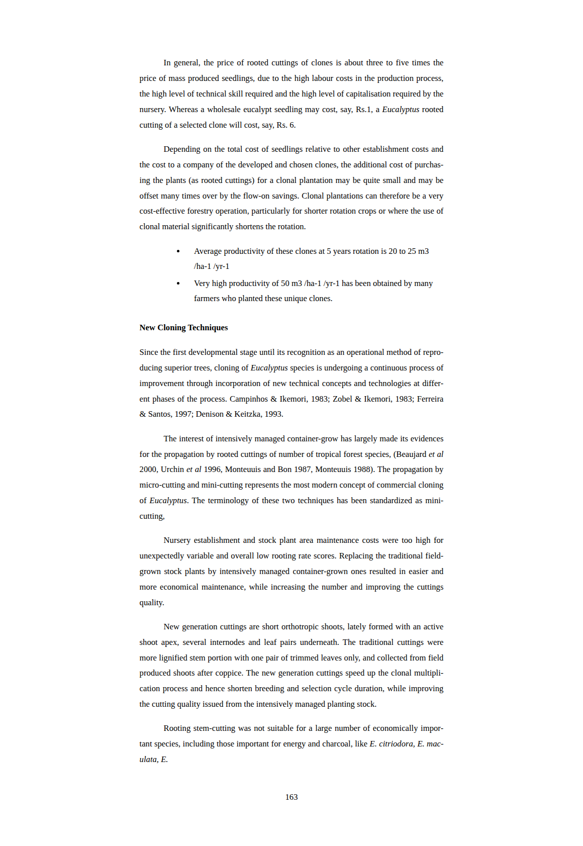In general, the price of rooted cuttings of clones is about three to five times the price of mass produced seedlings, due to the high labour costs in the production process, the high level of technical skill required and the high level of capitalisation required by the nursery. Whereas a wholesale eucalypt seedling may cost, say, Rs.1, a Eucalyptus rooted cutting of a selected clone will cost, say, Rs. 6.
Depending on the total cost of seedlings relative to other establishment costs and the cost to a company of the developed and chosen clones, the additional cost of purchasing the plants (as rooted cuttings) for a clonal plantation may be quite small and may be offset many times over by the flow-on savings. Clonal plantations can therefore be a very cost-effective forestry operation, particularly for shorter rotation crops or where the use of clonal material significantly shortens the rotation.
Average productivity of these clones at 5 years rotation is 20 to 25 m3 /ha-1 /yr-1
Very high productivity of 50 m3 /ha-1 /yr-1 has been obtained by many farmers who planted these unique clones.
New Cloning Techniques
Since the first developmental stage until its recognition as an operational method of reproducing superior trees, cloning of Eucalyptus species is undergoing a continuous process of improvement through incorporation of new technical concepts and technologies at different phases of the process. Campinhos & Ikemori, 1983; Zobel & Ikemori, 1983; Ferreira & Santos, 1997; Denison & Keitzka, 1993.
The interest of intensively managed container-grow has largely made its evidences for the propagation by rooted cuttings of number of tropical forest species, (Beaujard et al 2000, Urchin et al 1996, Monteuuis and Bon 1987, Monteuuis 1988). The propagation by micro-cutting and mini-cutting represents the most modern concept of commercial cloning of Eucalyptus. The terminology of these two techniques has been standardized as mini-cutting,
Nursery establishment and stock plant area maintenance costs were too high for unexpectedly variable and overall low rooting rate scores. Replacing the traditional field-grown stock plants by intensively managed container-grown ones resulted in easier and more economical maintenance, while increasing the number and improving the cuttings quality.
New generation cuttings are short orthotropic shoots, lately formed with an active shoot apex, several internodes and leaf pairs underneath. The traditional cuttings were more lignified stem portion with one pair of trimmed leaves only, and collected from field produced shoots after coppice. The new generation cuttings speed up the clonal multiplication process and hence shorten breeding and selection cycle duration, while improving the cutting quality issued from the intensively managed planting stock.
Rooting stem-cutting was not suitable for a large number of economically important species, including those important for energy and charcoal, like E. citriodora, E. maculata, E.
163